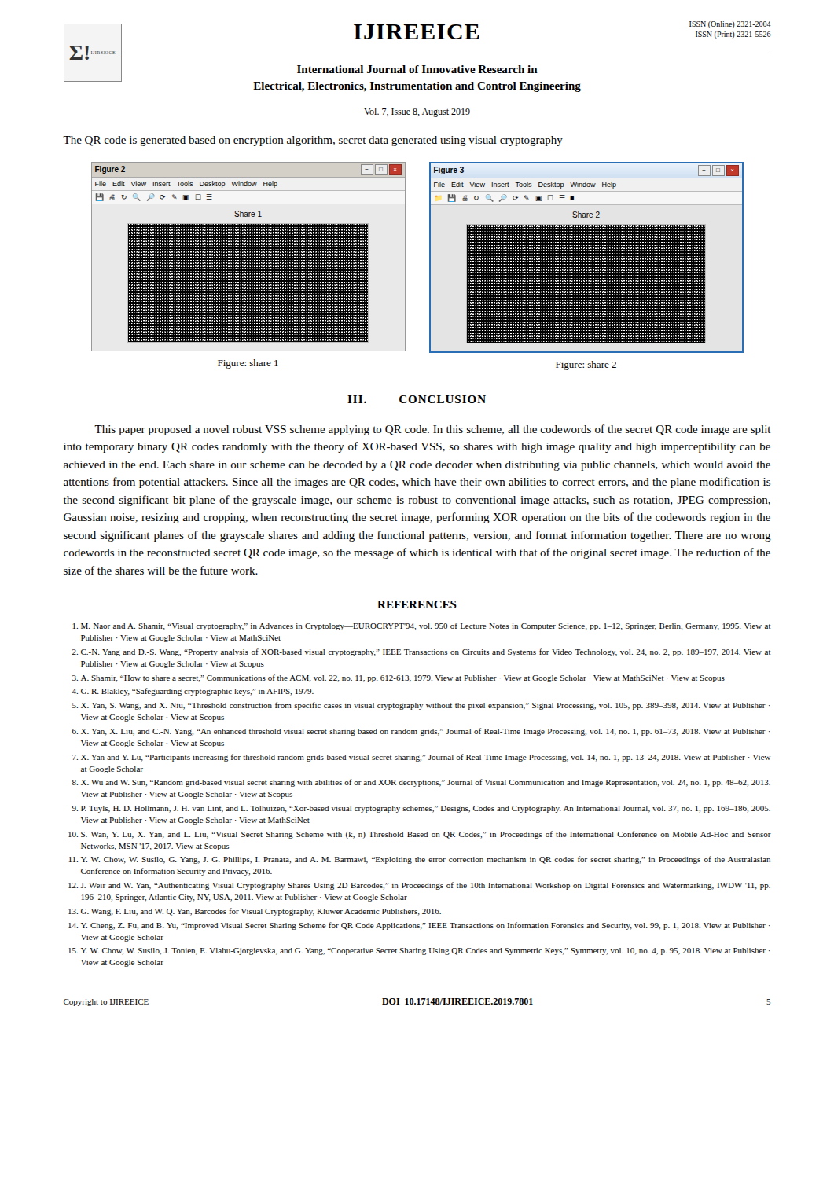Σ!IJIREEICE
ISSN (Online) 2321-2004
ISSN (Print) 2321-5526
IJIREEICE
International Journal of Innovative Research in
Electrical, Electronics, Instrumentation and Control Engineering
Vol. 7, Issue 8, August 2019
The QR code is generated based on encryption algorithm, secret data generated using visual cryptography
Figure 2 −□×
File Edit View Insert Tools Desktop Window Help
💾 🖨 ↻ 🔍 🔎 ⟳ ✎ ▣ ☐ ☰
Share 1
Figure: share 1
Figure 3 −□×
File Edit View Insert Tools Desktop Window Help
📁 💾 🖨 ↻ 🔍 🔎 ⟳ ✎ ▣ ☐ ☰ ■
Share 2
Figure: share 2
III. CONCLUSION
This paper proposed a novel robust VSS scheme applying to QR code. In this scheme, all the codewords of the secret QR code image are split into temporary binary QR codes randomly with the theory of XOR-based VSS, so shares with high image quality and high imperceptibility can be achieved in the end. Each share in our scheme can be decoded by a QR code decoder when distributing via public channels, which would avoid the attentions from potential attackers. Since all the images are QR codes, which have their own abilities to correct errors, and the plane modification is the second significant bit plane of the grayscale image, our scheme is robust to conventional image attacks, such as rotation, JPEG compression, Gaussian noise, resizing and cropping, when reconstructing the secret image, performing XOR operation on the bits of the codewords region in the second significant planes of the grayscale shares and adding the functional patterns, version, and format information together. There are no wrong codewords in the reconstructed secret QR code image, so the message of which is identical with that of the original secret image. The reduction of the size of the shares will be the future work.
REFERENCES
M. Naor and A. Shamir, “Visual cryptography,” in Advances in Cryptology—EUROCRYPT'94, vol. 950 of Lecture Notes in Computer Science, pp. 1–12, Springer, Berlin, Germany, 1995. View at Publisher · View at Google Scholar · View at MathSciNet
C.-N. Yang and D.-S. Wang, “Property analysis of XOR-based visual cryptography,” IEEE Transactions on Circuits and Systems for Video Technology, vol. 24, no. 2, pp. 189–197, 2014. View at Publisher · View at Google Scholar · View at Scopus
A. Shamir, “How to share a secret,” Communications of the ACM, vol. 22, no. 11, pp. 612-613, 1979. View at Publisher · View at Google Scholar · View at MathSciNet · View at Scopus
G. R. Blakley, “Safeguarding cryptographic keys,” in AFIPS, 1979.
X. Yan, S. Wang, and X. Niu, “Threshold construction from specific cases in visual cryptography without the pixel expansion,” Signal Processing, vol. 105, pp. 389–398, 2014. View at Publisher · View at Google Scholar · View at Scopus
X. Yan, X. Liu, and C.-N. Yang, “An enhanced threshold visual secret sharing based on random grids,” Journal of Real-Time Image Processing, vol. 14, no. 1, pp. 61–73, 2018. View at Publisher · View at Google Scholar · View at Scopus
X. Yan and Y. Lu, “Participants increasing for threshold random grids-based visual secret sharing,” Journal of Real-Time Image Processing, vol. 14, no. 1, pp. 13–24, 2018. View at Publisher · View at Google Scholar
X. Wu and W. Sun, “Random grid-based visual secret sharing with abilities of or and XOR decryptions,” Journal of Visual Communication and Image Representation, vol. 24, no. 1, pp. 48–62, 2013. View at Publisher · View at Google Scholar · View at Scopus
P. Tuyls, H. D. Hollmann, J. H. van Lint, and L. Tolhuizen, “Xor-based visual cryptography schemes,” Designs, Codes and Cryptography. An International Journal, vol. 37, no. 1, pp. 169–186, 2005. View at Publisher · View at Google Scholar · View at MathSciNet
S. Wan, Y. Lu, X. Yan, and L. Liu, “Visual Secret Sharing Scheme with (k, n) Threshold Based on QR Codes,” in Proceedings of the International Conference on Mobile Ad-Hoc and Sensor Networks, MSN '17, 2017. View at Scopus
Y. W. Chow, W. Susilo, G. Yang, J. G. Phillips, I. Pranata, and A. M. Barmawi, “Exploiting the error correction mechanism in QR codes for secret sharing,” in Proceedings of the Australasian Conference on Information Security and Privacy, 2016.
J. Weir and W. Yan, “Authenticating Visual Cryptography Shares Using 2D Barcodes,” in Proceedings of the 10th International Workshop on Digital Forensics and Watermarking, IWDW '11, pp. 196–210, Springer, Atlantic City, NY, USA, 2011. View at Publisher · View at Google Scholar
G. Wang, F. Liu, and W. Q. Yan, Barcodes for Visual Cryptography, Kluwer Academic Publishers, 2016.
Y. Cheng, Z. Fu, and B. Yu, “Improved Visual Secret Sharing Scheme for QR Code Applications,” IEEE Transactions on Information Forensics and Security, vol. 99, p. 1, 2018. View at Publisher · View at Google Scholar
Y. W. Chow, W. Susilo, J. Tonien, E. Vlahu-Gjorgievska, and G. Yang, “Cooperative Secret Sharing Using QR Codes and Symmetric Keys,” Symmetry, vol. 10, no. 4, p. 95, 2018. View at Publisher · View at Google Scholar
Copyright to IJIREEICE DOI 10.17148/IJIREEICE.2019.7801 5